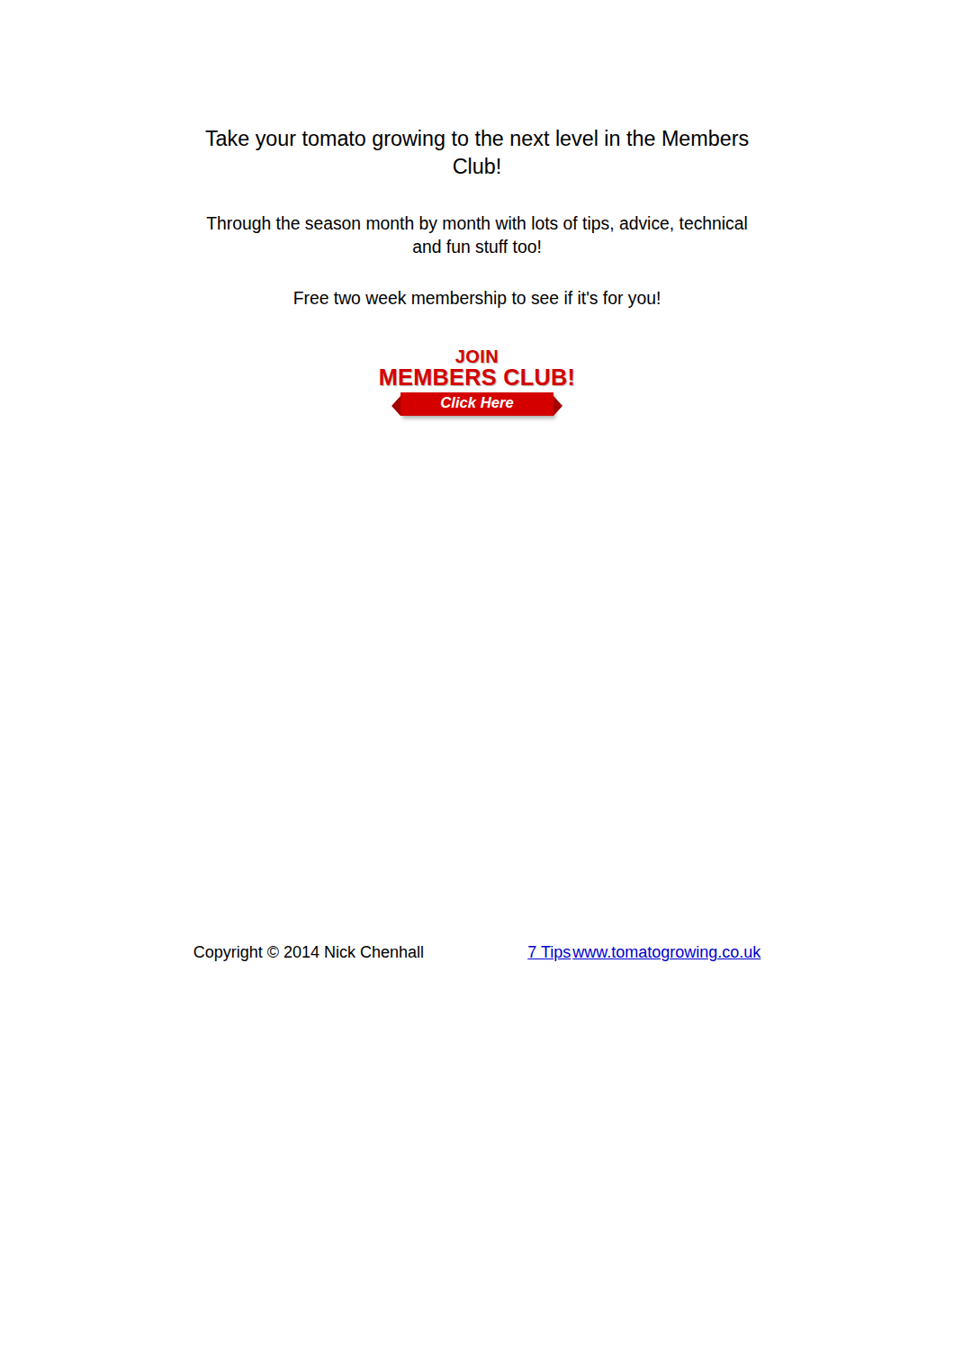Take your tomato growing to the next level in the Members Club!
Through the season month by month with lots of tips, advice, technical and fun stuff too!
Free two week membership to see if it's for you!
JOIN MEMBERS CLUB! Click Here
Copyright © 2014 Nick Chenhall 7 Tips www.tomatogrowing.co.uk